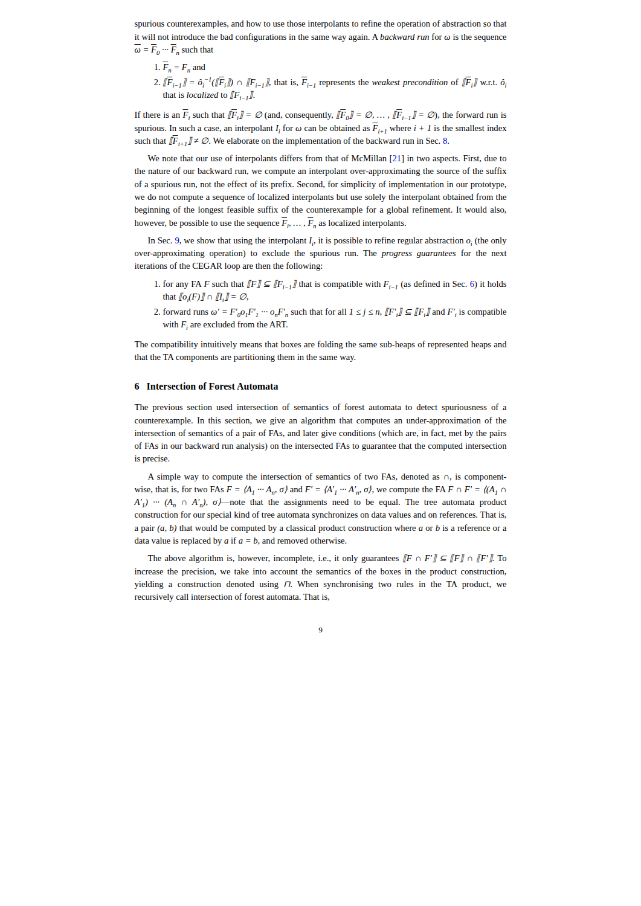spurious counterexamples, and how to use those interpolants to refine the operation of abstraction so that it will not introduce the bad configurations in the same way again. A backward run for ω is the sequence ω = F0 ··· Fn such that
Fn = Fn and
⟦Fi−1⟧ = ôi−1(⟦Fi⟧) ∩ ⟦Fi−1⟧, that is, Fi−1 represents the weakest precondition of ⟦Fi⟧ w.r.t. ôi that is localized to ⟦Fi−1⟧.
If there is an Fi such that ⟦Fi⟧ = ∅ (and, consequently, ⟦F0⟧ = ∅, … , ⟦Fi−1⟧ = ∅), the forward run is spurious. In such a case, an interpolant Ii for ω can be obtained as Fi+1 where i + 1 is the smallest index such that ⟦Fi+1⟧ ≠ ∅. We elaborate on the implementation of the backward run in Sec. 8.
We note that our use of interpolants differs from that of McMillan [21] in two aspects. First, due to the nature of our backward run, we compute an interpolant over-approximating the source of the suffix of a spurious run, not the effect of its prefix. Second, for simplicity of implementation in our prototype, we do not compute a sequence of localized interpolants but use solely the interpolant obtained from the beginning of the longest feasible suffix of the counterexample for a global refinement. It would also, however, be possible to use the sequence Fi, … , Fn as localized interpolants.
In Sec. 9, we show that using the interpolant Ii, it is possible to refine regular abstraction oi (the only over-approximating operation) to exclude the spurious run. The progress guarantees for the next iterations of the CEGAR loop are then the following:
for any FA F such that ⟦F⟧ ⊆ ⟦Fi−1⟧ that is compatible with Fi−1 (as defined in Sec. 6) it holds that ⟦oi(F)⟧ ∩ ⟦Ii⟧ = ∅,
forward runs ω′ = F′0o1F′1 ··· onF′n such that for all 1 ≤ j ≤ n, ⟦F′i⟧ ⊆ ⟦Fi⟧ and F′i is compatible with Fi are excluded from the ART.
The compatibility intuitively means that boxes are folding the same sub-heaps of represented heaps and that the TA components are partitioning them in the same way.
6 Intersection of Forest Automata
The previous section used intersection of semantics of forest automata to detect spuriousness of a counterexample. In this section, we give an algorithm that computes an under-approximation of the intersection of semantics of a pair of FAs, and later give conditions (which are, in fact, met by the pairs of FAs in our backward run analysis) on the intersected FAs to guarantee that the computed intersection is precise.
A simple way to compute the intersection of semantics of two FAs, denoted as ∩, is component-wise, that is, for two FAs F = ⟨A1 ··· An, σ⟩ and F′ = ⟨A′1 ··· A′n, σ⟩, we compute the FA F ∩ F′ = ⟨(A1 ∩ A′1) ··· (An ∩ A′n), σ⟩—note that the assignments need to be equal. The tree automata product construction for our special kind of tree automata synchronizes on data values and on references. That is, a pair (a, b) that would be computed by a classical product construction where a or b is a reference or a data value is replaced by a if a = b, and removed otherwise.
The above algorithm is, however, incomplete, i.e., it only guarantees ⟦F ∩ F′⟧ ⊆ ⟦F⟧ ∩ ⟦F′⟧. To increase the precision, we take into account the semantics of the boxes in the product construction, yielding a construction denoted using ⊓. When synchronising two rules in the TA product, we recursively call intersection of forest automata. That is,
9